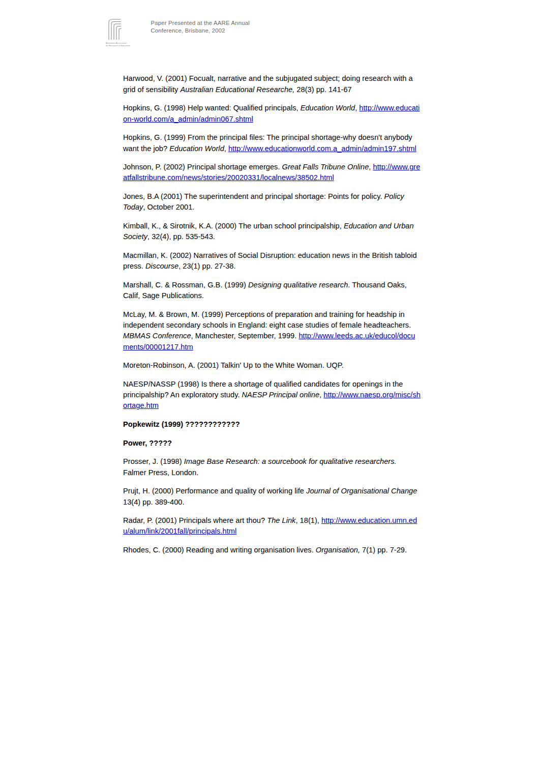Australian Association for Research in Education
Paper Presented at the AARE Annual
Conference, Brisbane, 2002
Harwood, V. (2001) Focualt, narrative and the subjugated subject; doing research with a grid of sensibility Australian Educational Researche, 28(3) pp. 141-67
Hopkins, G. (1998) Help wanted: Qualified principals, Education World, http://www.education-world.com/a_admin/admin067.shtml
Hopkins, G. (1999) From the principal files: The principal shortage-why doesn't anybody want the job? Education World, http://www.educationworld.com.a_admin/admin197.shtml
Johnson, P. (2002) Principal shortage emerges. Great Falls Tribune Online, http://www.greatfallstribune.com/news/stories/20020331/localnews/38502.html
Jones, B.A (2001) The superintendent and principal shortage: Points for policy. Policy Today, October 2001.
Kimball, K., & Sirotnik, K.A. (2000) The urban school principalship, Education and Urban Society, 32(4), pp. 535-543.
Macmillan, K. (2002) Narratives of Social Disruption: education news in the British tabloid press. Discourse, 23(1) pp. 27-38.
Marshall, C. & Rossman, G.B. (1999) Designing qualitative research. Thousand Oaks, Calif, Sage Publications.
McLay, M. & Brown, M. (1999) Perceptions of preparation and training for headship in independent secondary schools in England: eight case studies of female headteachers. MBMAS Conference, Manchester, September, 1999. http://www.leeds.ac.uk/educol/documents/00001217.htm
Moreton-Robinson, A. (2001) Talkin' Up to the White Woman. UQP.
NAESP/NASSP (1998) Is there a shortage of qualified candidates for openings in the principalship? An exploratory study. NAESP Principal online, http://www.naesp.org/misc/shortage.htm
Popkewitz (1999) ????????????
Power, ?????
Prosser, J. (1998) Image Base Research: a sourcebook for qualitative researchers. Falmer Press, London.
Prujt, H. (2000) Performance and quality of working life Journal of Organisational Change 13(4) pp. 389-400.
Radar, P. (2001) Principals where art thou? The Link, 18(1), http://www.education.umn.edu/alum/link/2001fall/principals.html
Rhodes, C. (2000) Reading and writing organisation lives. Organisation, 7(1) pp. 7-29.